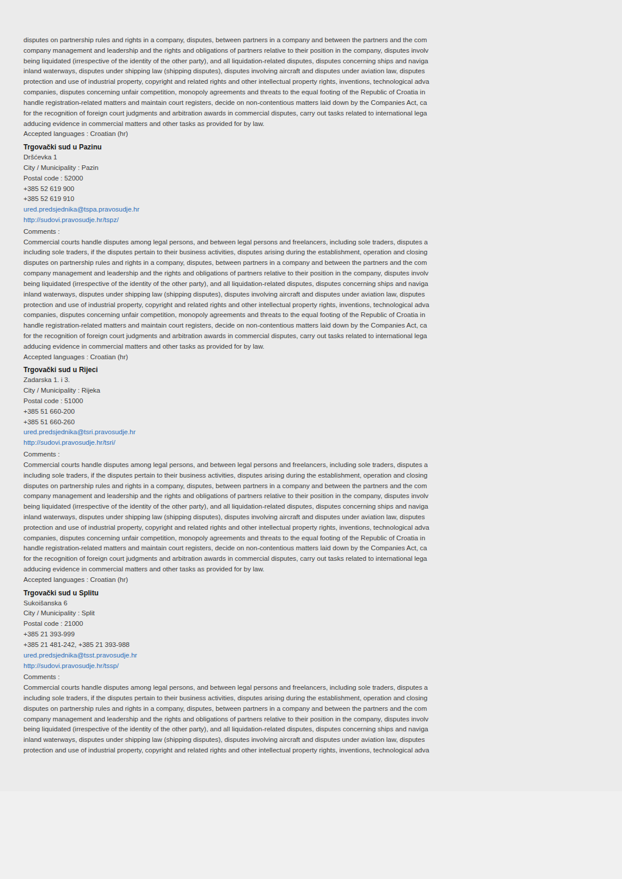disputes on partnership rules and rights in a company, disputes, between partners in a company and between the partners and the com company management and leadership and the rights and obligations of partners relative to their position in the company, disputes involv being liquidated (irrespective of the identity of the other party), and all liquidation-related disputes, disputes concerning ships and naviga inland waterways, disputes under shipping law (shipping disputes), disputes involving aircraft and disputes under aviation law, disputes protection and use of industrial property, copyright and related rights and other intellectual property rights, inventions, technological adva companies, disputes concerning unfair competition, monopoly agreements and threats to the equal footing of the Republic of Croatia in handle registration-related matters and maintain court registers, decide on non-contentious matters laid down by the Companies Act, ca for the recognition of foreign court judgments and arbitration awards in commercial disputes, carry out tasks related to international lega adducing evidence in commercial matters and other tasks as provided for by law.
Accepted languages : Croatian (hr)
Trgovački sud u Pazinu
Dršćevka 1
City / Municipality : Pazin
Postal code : 52000
+385 52 619 900
+385 52 619 910
ured.predsjednika@tspa.pravosudje.hr
http://sudovi.pravosudje.hr/tspz/
Comments :
Commercial courts handle disputes among legal persons, and between legal persons and freelancers, including sole traders, disputes a including sole traders, if the disputes pertain to their business activities, disputes arising during the establishment, operation and closing disputes on partnership rules and rights in a company, disputes, between partners in a company and between the partners and the com company management and leadership and the rights and obligations of partners relative to their position in the company, disputes involv being liquidated (irrespective of the identity of the other party), and all liquidation-related disputes, disputes concerning ships and naviga inland waterways, disputes under shipping law (shipping disputes), disputes involving aircraft and disputes under aviation law, disputes protection and use of industrial property, copyright and related rights and other intellectual property rights, inventions, technological adva companies, disputes concerning unfair competition, monopoly agreements and threats to the equal footing of the Republic of Croatia in handle registration-related matters and maintain court registers, decide on non-contentious matters laid down by the Companies Act, ca for the recognition of foreign court judgments and arbitration awards in commercial disputes, carry out tasks related to international lega adducing evidence in commercial matters and other tasks as provided for by law.
Accepted languages : Croatian (hr)
Trgovački sud u Rijeci
Zadarska 1. i 3.
City / Municipality : Rijeka
Postal code : 51000
+385 51 660-200
+385 51 660-260
ured.predsjednika@tsri.pravosudje.hr
http://sudovi.pravosudje.hr/tsri/
Comments :
Commercial courts handle disputes among legal persons, and between legal persons and freelancers, including sole traders, disputes a including sole traders, if the disputes pertain to their business activities, disputes arising during the establishment, operation and closing disputes on partnership rules and rights in a company, disputes, between partners in a company and between the partners and the com company management and leadership and the rights and obligations of partners relative to their position in the company, disputes involv being liquidated (irrespective of the identity of the other party), and all liquidation-related disputes, disputes concerning ships and naviga inland waterways, disputes under shipping law (shipping disputes), disputes involving aircraft and disputes under aviation law, disputes protection and use of industrial property, copyright and related rights and other intellectual property rights, inventions, technological adva companies, disputes concerning unfair competition, monopoly agreements and threats to the equal footing of the Republic of Croatia in handle registration-related matters and maintain court registers, decide on non-contentious matters laid down by the Companies Act, ca for the recognition of foreign court judgments and arbitration awards in commercial disputes, carry out tasks related to international lega adducing evidence in commercial matters and other tasks as provided for by law.
Accepted languages : Croatian (hr)
Trgovački sud u Splitu
Sukoišanska 6
City / Municipality : Split
Postal code : 21000
+385 21 393-999
+385 21 481-242, +385 21 393-988
ured.predsjednika@tsst.pravosudje.hr
http://sudovi.pravosudje.hr/tssp/
Comments :
Commercial courts handle disputes among legal persons, and between legal persons and freelancers, including sole traders, disputes a including sole traders, if the disputes pertain to their business activities, disputes arising during the establishment, operation and closing disputes on partnership rules and rights in a company, disputes, between partners in a company and between the partners and the com company management and leadership and the rights and obligations of partners relative to their position in the company, disputes involv being liquidated (irrespective of the identity of the other party), and all liquidation-related disputes, disputes concerning ships and naviga inland waterways, disputes under shipping law (shipping disputes), disputes involving aircraft and disputes under aviation law, disputes protection and use of industrial property, copyright and related rights and other intellectual property rights, inventions, technological adva